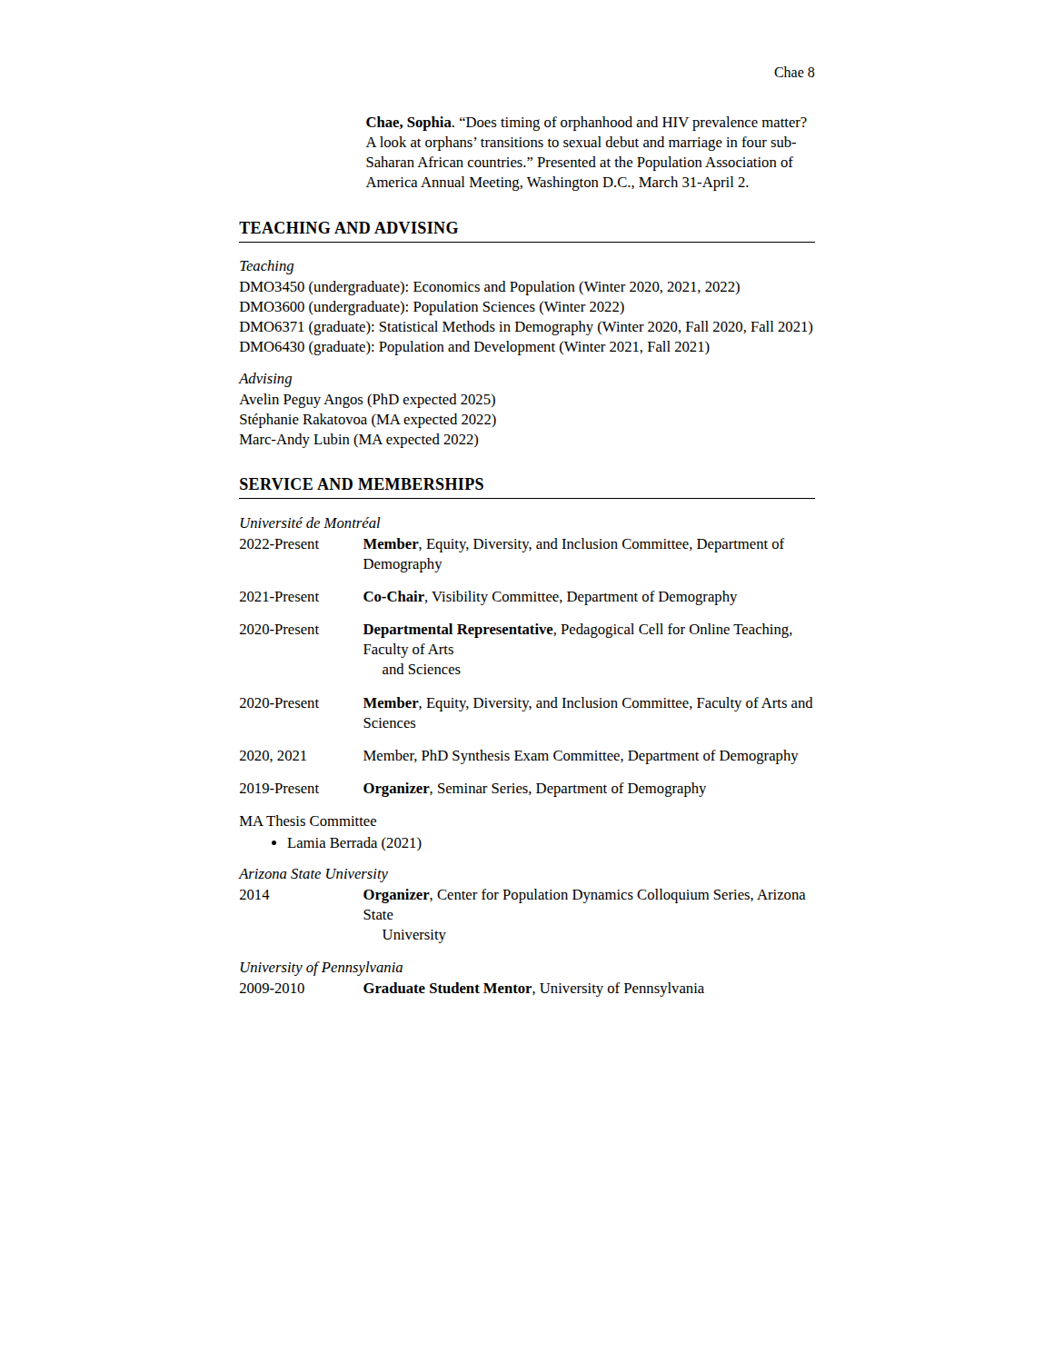Chae 8
Chae, Sophia. “Does timing of orphanhood and HIV prevalence matter? A look at orphans’ transitions to sexual debut and marriage in four sub-Saharan African countries.” Presented at the Population Association of America Annual Meeting, Washington D.C., March 31-April 2.
Teaching and Advising
Teaching
DMO3450 (undergraduate): Economics and Population (Winter 2020, 2021, 2022)
DMO3600 (undergraduate): Population Sciences (Winter 2022)
DMO6371 (graduate): Statistical Methods in Demography (Winter 2020, Fall 2020, Fall 2021)
DMO6430 (graduate): Population and Development (Winter 2021, Fall 2021)
Advising
Avelin Peguy Angos (PhD expected 2025)
Stéphanie Rakatovoa (MA expected 2022)
Marc-Andy Lubin (MA expected 2022)
Service and Memberships
Université de Montréal
2022-Present
Member, Equity, Diversity, and Inclusion Committee, Department of Demography
2021-Present
Co-Chair, Visibility Committee, Department of Demography
2020-Present
Departmental Representative, Pedagogical Cell for Online Teaching, Faculty of Artsand Sciences
2020-Present
Member, Equity, Diversity, and Inclusion Committee, Faculty of Arts and Sciences
2020, 2021
Member, PhD Synthesis Exam Committee, Department of Demography
2019-Present
Organizer, Seminar Series, Department of Demography
MA Thesis Committee
Lamia Berrada (2021)
Arizona State University
2014
Organizer, Center for Population Dynamics Colloquium Series, Arizona StateUniversity
University of Pennsylvania
2009-2010
Graduate Student Mentor, University of Pennsylvania